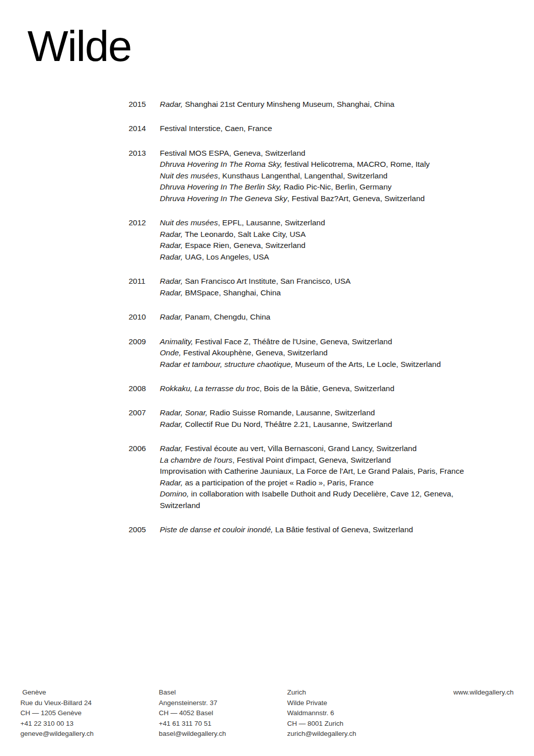Wilde
2015
Radar, Shanghai 21st Century Minsheng Museum, Shanghai, China
2014
Festival Interstice, Caen, France
2013
Festival MOS ESPA, Geneva, Switzerland
Dhruva Hovering In The Roma Sky, festival Helicotrema, MACRO, Rome, Italy
Nuit des musées, Kunsthaus Langenthal, Langenthal, Switzerland
Dhruva Hovering In The Berlin Sky, Radio Pic-Nic, Berlin, Germany
Dhruva Hovering In The Geneva Sky, Festival Baz?Art, Geneva, Switzerland
2012
Nuit des musées, EPFL, Lausanne, Switzerland
Radar, The Leonardo, Salt Lake City, USA
Radar, Espace Rien, Geneva, Switzerland
Radar, UAG, Los Angeles, USA
2011
Radar, San Francisco Art Institute, San Francisco, USA
Radar, BMSpace, Shanghai, China
2010
Radar, Panam, Chengdu, China
2009
Animality, Festival Face Z, Théâtre de l'Usine, Geneva, Switzerland
Onde, Festival Akouphène, Geneva, Switzerland
Radar et tambour, structure chaotique, Museum of the Arts, Le Locle, Switzerland
2008
Rokkaku, La terrasse du troc, Bois de la Bâtie, Geneva, Switzerland
2007
Radar, Sonar, Radio Suisse Romande, Lausanne, Switzerland
Radar, Collectif Rue Du Nord, Théâtre 2.21, Lausanne, Switzerland
2006
Radar, Festival écoute au vert, Villa Bernasconi, Grand Lancy, Switzerland
La chambre de l'ours, Festival Point d'impact, Geneva, Switzerland
Improvisation with Catherine Jauniaux, La Force de l'Art, Le Grand Palais, Paris, France
Radar, as a participation of the projet « Radio », Paris, France
Domino, in collaboration with Isabelle Duthoit and Rudy Decelière, Cave 12, Geneva, Switzerland
2005
Piste de danse et couloir inondé, La Bâtie festival of Geneva, Switzerland
Genève
Rue du Vieux-Billard 24
CH — 1205 Genève
+41 22 310 00 13
geneve@wildegallery.ch
Basel
Angensteinerstr. 37
CH — 4052 Basel
+41 61 311 70 51
basel@wildegallery.ch
Zurich
Wilde Private
Waldmannstr. 6
CH — 8001 Zurich
zurich@wildegallery.ch
www.wildegallery.ch